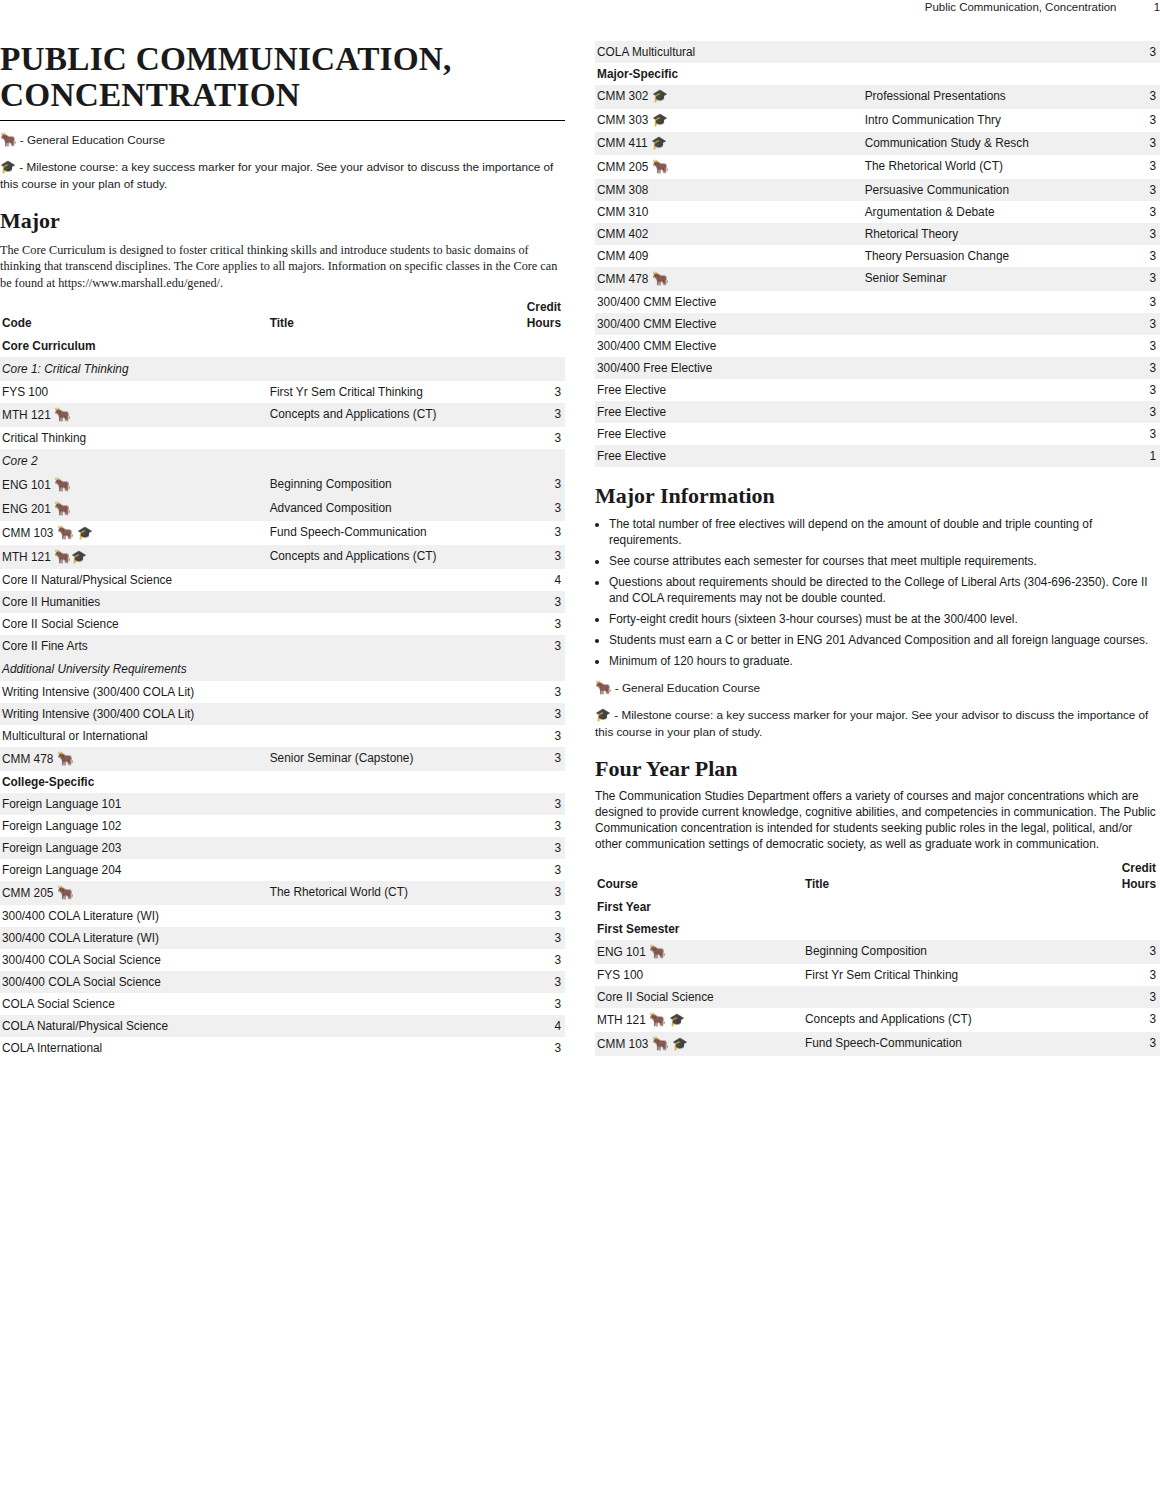Public Communication, Concentration 1
PUBLIC COMMUNICATION, CONCENTRATION
🐂 - General Education Course
🎓 - Milestone course: a key success marker for your major. See your advisor to discuss the importance of this course in your plan of study.
Major
The Core Curriculum is designed to foster critical thinking skills and introduce students to basic domains of thinking that transcend disciplines. The Core applies to all majors. Information on specific classes in the Core can be found at https://www.marshall.edu/gened/.
| Code | Title | Credit Hours |
| --- | --- | --- |
| Core Curriculum |
| Core 1: Critical Thinking |
| FYS 100 | First Yr Sem Critical Thinking | 3 |
| MTH 121 🐂 | Concepts and Applications (CT) | 3 |
| Critical Thinking | | 3 |
| Core 2 |
| ENG 101 🐂 | Beginning Composition | 3 |
| ENG 201 🐂 | Advanced Composition | 3 |
| CMM 103 🐂 🎓 | Fund Speech-Communication | 3 |
| MTH 121 🐂 🎓 | Concepts and Applications (CT) | 3 |
| Core II Natural/Physical Science | | 4 |
| Core II Humanities | | 3 |
| Core II Social Science | | 3 |
| Core II Fine Arts | | 3 |
| Additional University Requirements |
| Writing Intensive (300/400 COLA Lit) | | 3 |
| Writing Intensive (300/400 COLA Lit) | | 3 |
| Multicultural or International | | 3 |
| CMM 478 🐂 | Senior Seminar (Capstone) | 3 |
| College-Specific |
| Foreign Language 101 | | 3 |
| Foreign Language 102 | | 3 |
| Foreign Language 203 | | 3 |
| Foreign Language 204 | | 3 |
| CMM 205 🐂 | The Rhetorical World (CT) | 3 |
| 300/400 COLA Literature (WI) | | 3 |
| 300/400 COLA Literature (WI) | | 3 |
| 300/400 COLA Social Science | | 3 |
| 300/400 COLA Social Science | | 3 |
| COLA Social Science | | 3 |
| COLA Natural/Physical Science | | 4 |
| COLA International | | 3 |
| COLA Multicultural | | 3 |
| Major-Specific |
| CMM 302 🎓 | Professional Presentations | 3 |
| CMM 303 🎓 | Intro Communication Thry | 3 |
| CMM 411 🎓 | Communication Study & Resch | 3 |
| CMM 205 🐂 | The Rhetorical World (CT) | 3 |
| CMM 308 | Persuasive Communication | 3 |
| CMM 310 | Argumentation & Debate | 3 |
| CMM 402 | Rhetorical Theory | 3 |
| CMM 409 | Theory Persuasion Change | 3 |
| CMM 478 🐂 | Senior Seminar | 3 |
| 300/400 CMM Elective | | 3 |
| 300/400 CMM Elective | | 3 |
| 300/400 CMM Elective | | 3 |
| 300/400 Free Elective | | 3 |
| Free Elective | | 3 |
| Free Elective | | 3 |
| Free Elective | | 3 |
| Free Elective | | 1 |
Major Information
The total number of free electives will depend on the amount of double and triple counting of requirements.
See course attributes each semester for courses that meet multiple requirements.
Questions about requirements should be directed to the College of Liberal Arts (304-696-2350). Core II and COLA requirements may not be double counted.
Forty-eight credit hours (sixteen 3-hour courses) must be at the 300/400 level.
Students must earn a C or better in ENG 201 Advanced Composition and all foreign language courses.
Minimum of 120 hours to graduate.
🐂 - General Education Course
🎓 - Milestone course: a key success marker for your major. See your advisor to discuss the importance of this course in your plan of study.
Four Year Plan
The Communication Studies Department offers a variety of courses and major concentrations which are designed to provide current knowledge, cognitive abilities, and competencies in communication. The Public Communication concentration is intended for students seeking public roles in the legal, political, and/or other communication settings of democratic society, as well as graduate work in communication.
| Course | Title | Credit Hours |
| --- | --- | --- |
| First Year |
| First Semester |
| ENG 101 🐂 | Beginning Composition | 3 |
| FYS 100 | First Yr Sem Critical Thinking | 3 |
| Core II Social Science | | 3 |
| MTH 121 🐂 🎓 | Concepts and Applications (CT) | 3 |
| CMM 103 🐂 🎓 | Fund Speech-Communication | 3 |